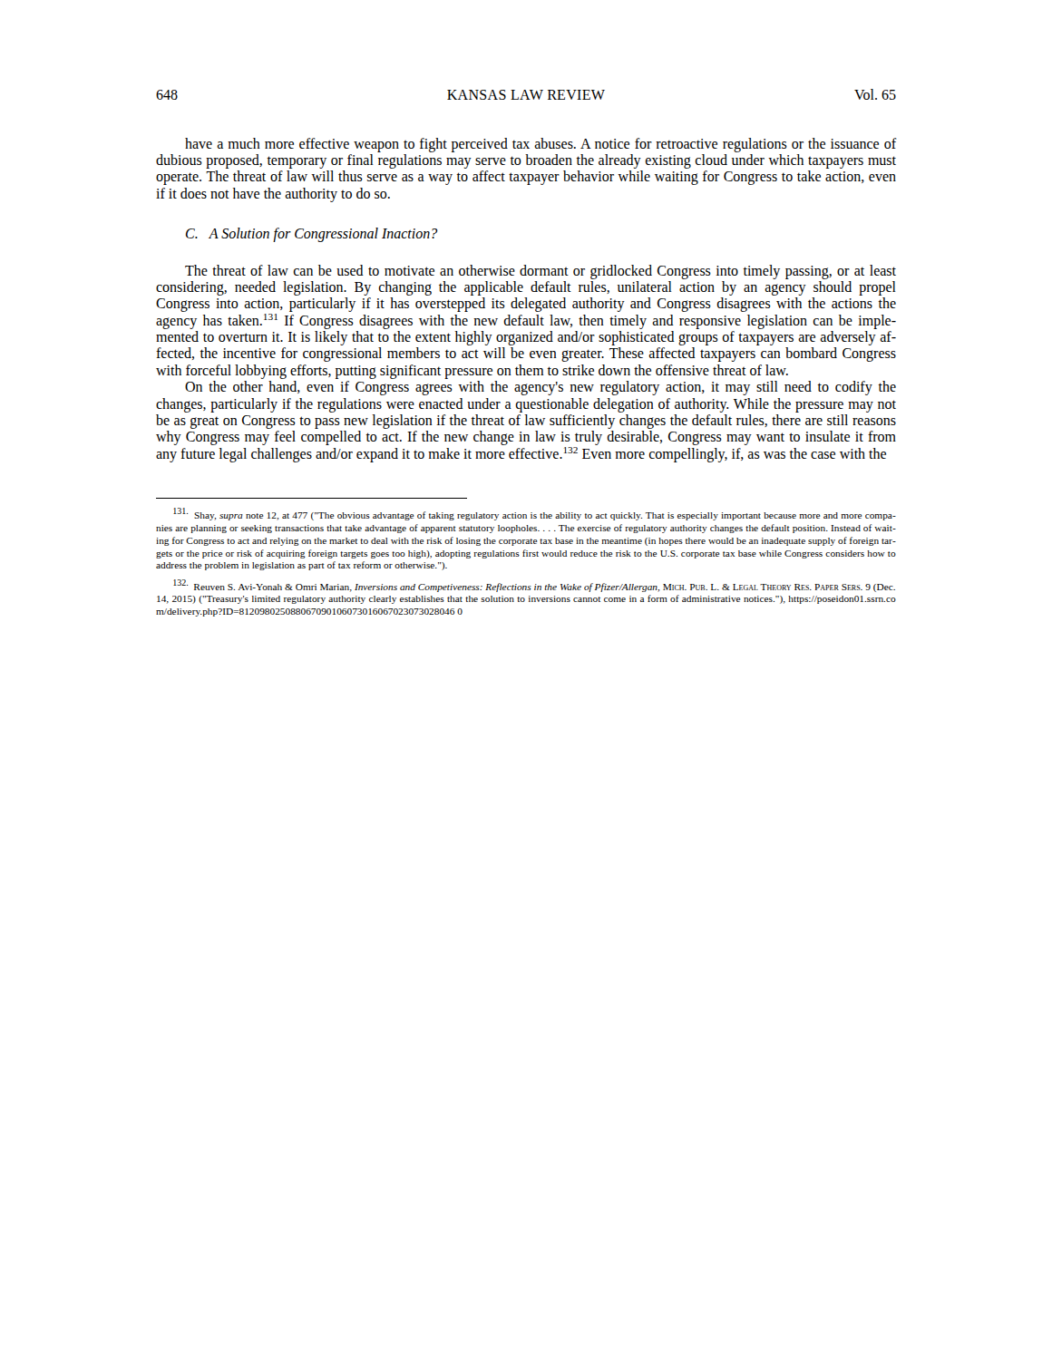648
KANSAS LAW REVIEW
Vol. 65
have a much more effective weapon to fight perceived tax abuses. A notice for retroactive regulations or the issuance of dubious proposed, temporary or final regulations may serve to broaden the already existing cloud under which taxpayers must operate. The threat of law will thus serve as a way to affect taxpayer behavior while waiting for Congress to take action, even if it does not have the authority to do so.
C. A Solution for Congressional Inaction?
The threat of law can be used to motivate an otherwise dormant or gridlocked Congress into timely passing, or at least considering, needed legislation. By changing the applicable default rules, unilateral action by an agency should propel Congress into action, particularly if it has overstepped its delegated authority and Congress disagrees with the actions the agency has taken.131 If Congress disagrees with the new default law, then timely and responsive legislation can be implemented to overturn it. It is likely that to the extent highly organized and/or sophisticated groups of taxpayers are adversely affected, the incentive for congressional members to act will be even greater. These affected taxpayers can bombard Congress with forceful lobbying efforts, putting significant pressure on them to strike down the offensive threat of law.
On the other hand, even if Congress agrees with the agency's new regulatory action, it may still need to codify the changes, particularly if the regulations were enacted under a questionable delegation of authority. While the pressure may not be as great on Congress to pass new legislation if the threat of law sufficiently changes the default rules, there are still reasons why Congress may feel compelled to act. If the new change in law is truly desirable, Congress may want to insulate it from any future legal challenges and/or expand it to make it more effective.132 Even more compellingly, if, as was the case with the
131. Shay, supra note 12, at 477 ("The obvious advantage of taking regulatory action is the ability to act quickly. That is especially important because more and more companies are planning or seeking transactions that take advantage of apparent statutory loopholes. . . . The exercise of regulatory authority changes the default position. Instead of waiting for Congress to act and relying on the market to deal with the risk of losing the corporate tax base in the meantime (in hopes there would be an inadequate supply of foreign targets or the price or risk of acquiring foreign targets goes too high), adopting regulations first would reduce the risk to the U.S. corporate tax base while Congress considers how to address the problem in legislation as part of tax reform or otherwise.").
132. Reuven S. Avi-Yonah & Omri Marian, Inversions and Competiveness: Reflections in the Wake of Pfizer/Allergan, Mich. Pub. L. & Legal Theory Res. Paper Sers. 9 (Dec. 14, 2015) ("Treasury's limited regulatory authority clearly establishes that the solution to inversions cannot come in a form of administrative notices."), https://poseidon01.ssrn.com/delivery.php?ID=812098025088067090106073016067023073028046 0